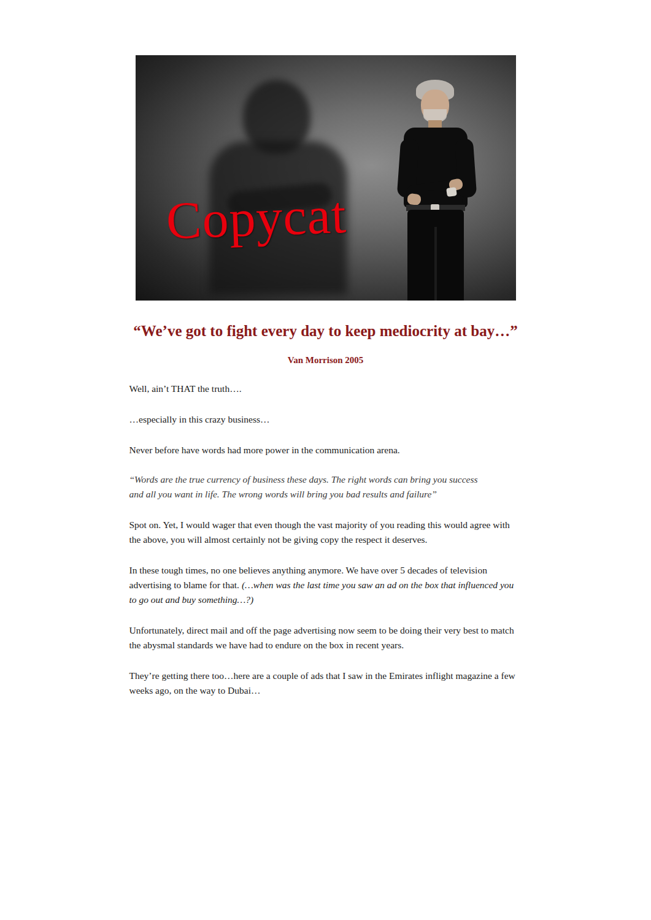Copycat
“We’ve got to fight every day to keep mediocrity at bay…”
Van Morrison 2005
Well, ain’t THAT the truth….
…especially in this crazy business…
Never before have words had more power in the communication arena.
“Words are the true currency of business these days. The right words can bring you success
and all you want in life. The wrong words will bring you bad results and failure”
Spot on. Yet, I would wager that even though the vast majority of you reading this would agree with the above, you will almost certainly not be giving copy the respect it deserves.
In these tough times, no one believes anything anymore. We have over 5 decades of television advertising to blame for that. (…when was the last time you saw an ad on the box that influenced you to go out and buy something…?)
Unfortunately, direct mail and off the page advertising now seem to be doing their very best to match the abysmal standards we have had to endure on the box in recent years.
They’re getting there too…here are a couple of ads that I saw in the Emirates inflight magazine a few weeks ago, on the way to Dubai…